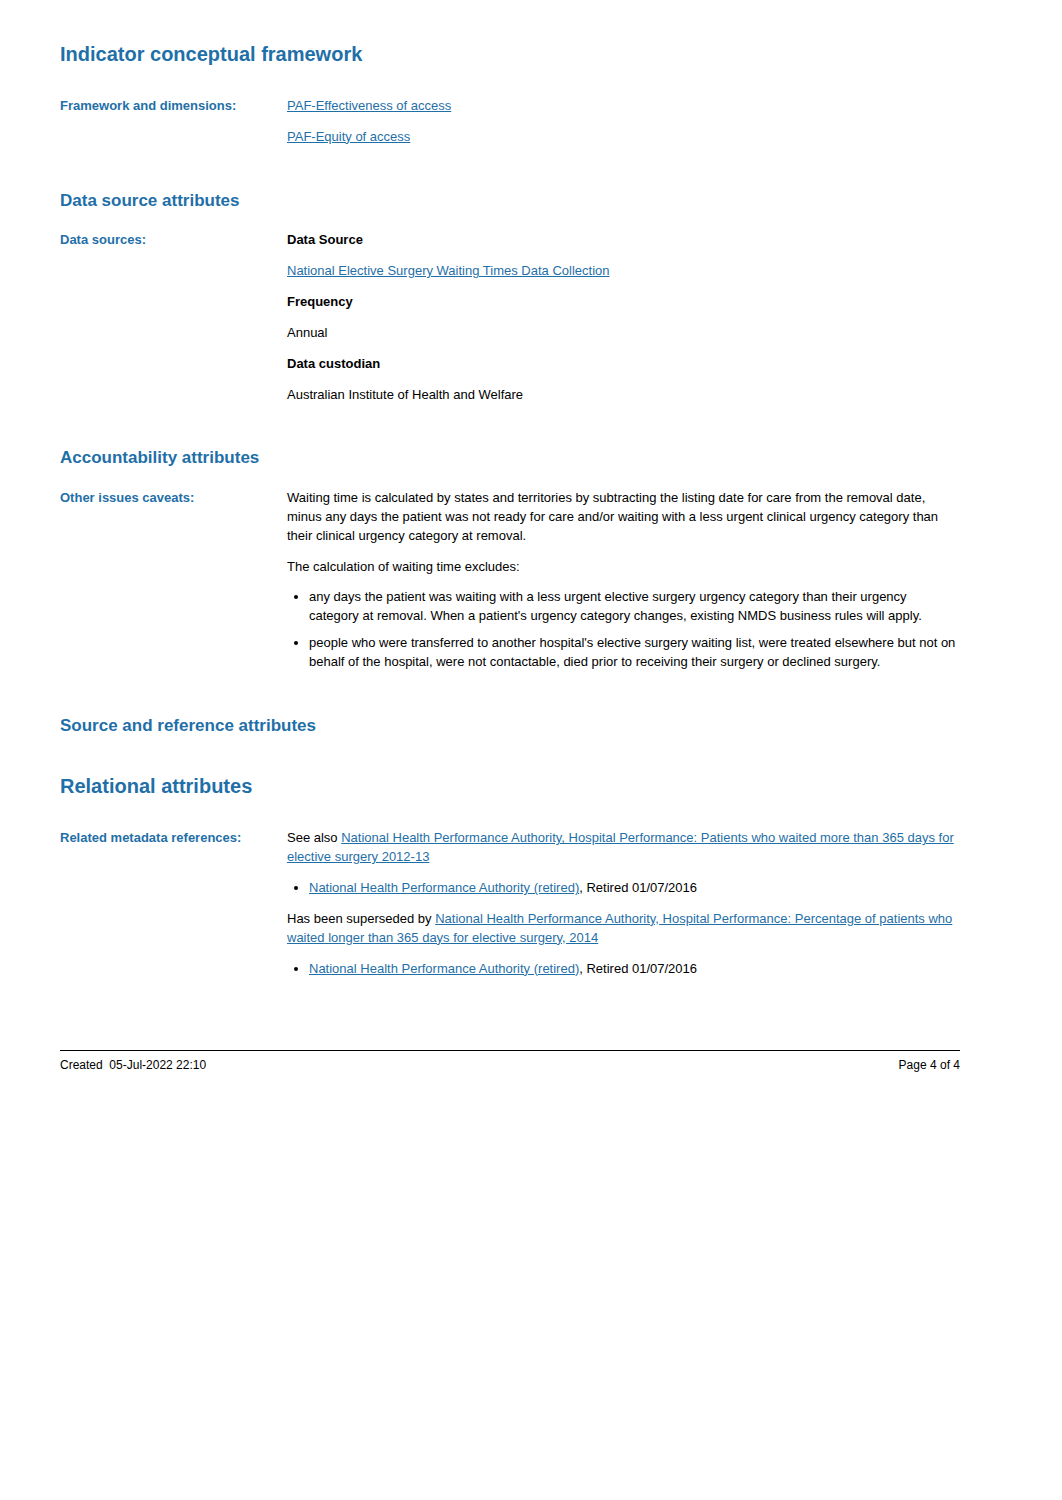Indicator conceptual framework
Framework and dimensions:
PAF-Effectiveness of access
PAF-Equity of access
Data source attributes
Data sources:
Data Source
National Elective Surgery Waiting Times Data Collection
Frequency
Annual
Data custodian
Australian Institute of Health and Welfare
Accountability attributes
Other issues caveats:
Waiting time is calculated by states and territories by subtracting the listing date for care from the removal date, minus any days the patient was not ready for care and/or waiting with a less urgent clinical urgency category than their clinical urgency category at removal.
The calculation of waiting time excludes:
any days the patient was waiting with a less urgent elective surgery urgency category than their urgency category at removal. When a patient's urgency category changes, existing NMDS business rules will apply.
people who were transferred to another hospital's elective surgery waiting list, were treated elsewhere but not on behalf of the hospital, were not contactable, died prior to receiving their surgery or declined surgery.
Source and reference attributes
Relational attributes
Related metadata references:
See also National Health Performance Authority, Hospital Performance: Patients who waited more than 365 days for elective surgery 2012-13
National Health Performance Authority (retired), Retired 01/07/2016
Has been superseded by National Health Performance Authority, Hospital Performance: Percentage of patients who waited longer than 365 days for elective surgery, 2014
National Health Performance Authority (retired), Retired 01/07/2016
Created 05-Jul-2022 22:10 Page 4 of 4